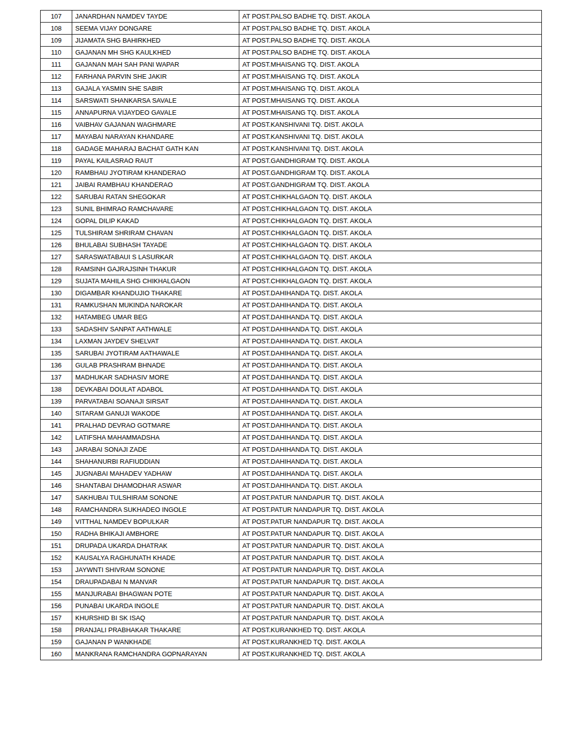| 107 | JANARDHAN NAMDEV TAYDE | AT POST.PALSO BADHE TQ. DIST. AKOLA |
| 108 | SEEMA VIJAY DONGARE | AT POST.PALSO BADHE TQ. DIST. AKOLA |
| 109 | JIJAMATA SHG BAHIRKHED | AT POST.PALSO BADHE TQ. DIST. AKOLA |
| 110 | GAJANAN MH SHG KAULKHED | AT POST.PALSO BADHE TQ. DIST. AKOLA |
| 111 | GAJANAN MAH SAH PANI WAPAR | AT POST.MHAISANG TQ. DIST. AKOLA |
| 112 | FARHANA PARVIN SHE JAKIR | AT POST.MHAISANG TQ. DIST. AKOLA |
| 113 | GAJALA YASMIN SHE SABIR | AT POST.MHAISANG TQ. DIST. AKOLA |
| 114 | SARSWATI SHANKARSA SAVALE | AT POST.MHAISANG TQ. DIST. AKOLA |
| 115 | ANNAPURNA VIJAYDEO GAVALE | AT POST.MHAISANG TQ. DIST. AKOLA |
| 116 | VAIBHAV GAJANAN WAGHMARE | AT POST.KANSHIVANI TQ. DIST. AKOLA |
| 117 | MAYABAI NARAYAN KHANDARE | AT POST.KANSHIVANI TQ. DIST. AKOLA |
| 118 | GADAGE MAHARAJ BACHAT GATH KAN | AT POST.KANSHIVANI TQ. DIST. AKOLA |
| 119 | PAYAL KAILASRAO RAUT | AT POST.GANDHIGRAM TQ. DIST. AKOLA |
| 120 | RAMBHAU JYOTIRAM KHANDERAO | AT POST.GANDHIGRAM TQ. DIST. AKOLA |
| 121 | JAIBAI RAMBHAU KHANDERAO | AT POST.GANDHIGRAM TQ. DIST. AKOLA |
| 122 | SARUBAI RATAN SHEGOKAR | AT POST.CHIKHALGAON TQ. DIST. AKOLA |
| 123 | SUNIL BHIMRAO RAMCHAVARE | AT POST.CHIKHALGAON TQ. DIST. AKOLA |
| 124 | GOPAL DILIP KAKAD | AT POST.CHIKHALGAON TQ. DIST. AKOLA |
| 125 | TULSHIRAM SHRIRAM CHAVAN | AT POST.CHIKHALGAON TQ. DIST. AKOLA |
| 126 | BHULABAI SUBHASH TAYADE | AT POST.CHIKHALGAON TQ. DIST. AKOLA |
| 127 | SARASWATABAUI S LASURKAR | AT POST.CHIKHALGAON TQ. DIST. AKOLA |
| 128 | RAMSINH GAJRAJSINH THAKUR | AT POST.CHIKHALGAON TQ. DIST. AKOLA |
| 129 | SUJATA MAHILA SHG CHIKHALGAON | AT POST.CHIKHALGAON TQ. DIST. AKOLA |
| 130 | DIGAMBAR KHANDUJIO THAKARE | AT POST.DAHIHANDA TQ. DIST. AKOLA |
| 131 | RAMKUSHAN MUKINDA NAROKAR | AT POST.DAHIHANDA TQ. DIST. AKOLA |
| 132 | HATAMBEG UMAR BEG | AT POST.DAHIHANDA TQ. DIST. AKOLA |
| 133 | SADASHIV SANPAT AATHWALE | AT POST.DAHIHANDA TQ. DIST. AKOLA |
| 134 | LAXMAN JAYDEV SHELVAT | AT POST.DAHIHANDA TQ. DIST. AKOLA |
| 135 | SARUBAI JYOTIRAM AATHAWALE | AT POST.DAHIHANDA TQ. DIST. AKOLA |
| 136 | GULAB PRASHRAM BHNADE | AT POST.DAHIHANDA TQ. DIST. AKOLA |
| 137 | MADHUKAR SADHASIV MORE | AT POST.DAHIHANDA TQ. DIST. AKOLA |
| 138 | DEVKABAI DOULAT ADABOL | AT POST.DAHIHANDA TQ. DIST. AKOLA |
| 139 | PARVATABAI SOANAJI SIRSAT | AT POST.DAHIHANDA TQ. DIST. AKOLA |
| 140 | SITARAM GANUJI WAKODE | AT POST.DAHIHANDA TQ. DIST. AKOLA |
| 141 | PRALHAD DEVRAO GOTMARE | AT POST.DAHIHANDA TQ. DIST. AKOLA |
| 142 | LATIFSHA MAHAMMADSHA | AT POST.DAHIHANDA TQ. DIST. AKOLA |
| 143 | JARABAI SONAJI ZADE | AT POST.DAHIHANDA TQ. DIST. AKOLA |
| 144 | SHAHANURBI RAFIUDDIAN | AT POST.DAHIHANDA TQ. DIST. AKOLA |
| 145 | JUGNABAI MAHADEV YADHAW | AT POST.DAHIHANDA TQ. DIST. AKOLA |
| 146 | SHANTABAI DHAMODHAR ASWAR | AT POST.DAHIHANDA TQ. DIST. AKOLA |
| 147 | SAKHUBAI TULSHIRAM SONONE | AT POST.PATUR NANDAPUR TQ. DIST. AKOLA |
| 148 | RAMCHANDRA SUKHADEO INGOLE | AT POST.PATUR NANDAPUR TQ. DIST. AKOLA |
| 149 | VITTHAL NAMDEV BOPULKAR | AT POST.PATUR NANDAPUR TQ. DIST. AKOLA |
| 150 | RADHA BHIKAJI AMBHORE | AT POST.PATUR NANDAPUR TQ. DIST. AKOLA |
| 151 | DRUPADA UKARDA DHATRAK | AT POST.PATUR NANDAPUR TQ. DIST. AKOLA |
| 152 | KAUSALYA RAGHUNATH KHADE | AT POST.PATUR NANDAPUR TQ. DIST. AKOLA |
| 153 | JAYWNTI SHIVRAM SONONE | AT POST.PATUR NANDAPUR TQ. DIST. AKOLA |
| 154 | DRAUPADABAI N MANVAR | AT POST.PATUR NANDAPUR TQ. DIST. AKOLA |
| 155 | MANJURABAI BHAGWAN POTE | AT POST.PATUR NANDAPUR TQ. DIST. AKOLA |
| 156 | PUNABAI UKARDA INGOLE | AT POST.PATUR NANDAPUR TQ. DIST. AKOLA |
| 157 | KHURSHID BI SK ISAQ | AT POST.PATUR NANDAPUR TQ. DIST. AKOLA |
| 158 | PRANJALI PRABHAKAR THAKARE | AT POST.KURANKHED TQ. DIST. AKOLA |
| 159 | GAJANAN P WANKHADE | AT POST.KURANKHED TQ. DIST. AKOLA |
| 160 | MANKRANA RAMCHANDRA GOPNARAYAN | AT POST.KURANKHED TQ. DIST. AKOLA |